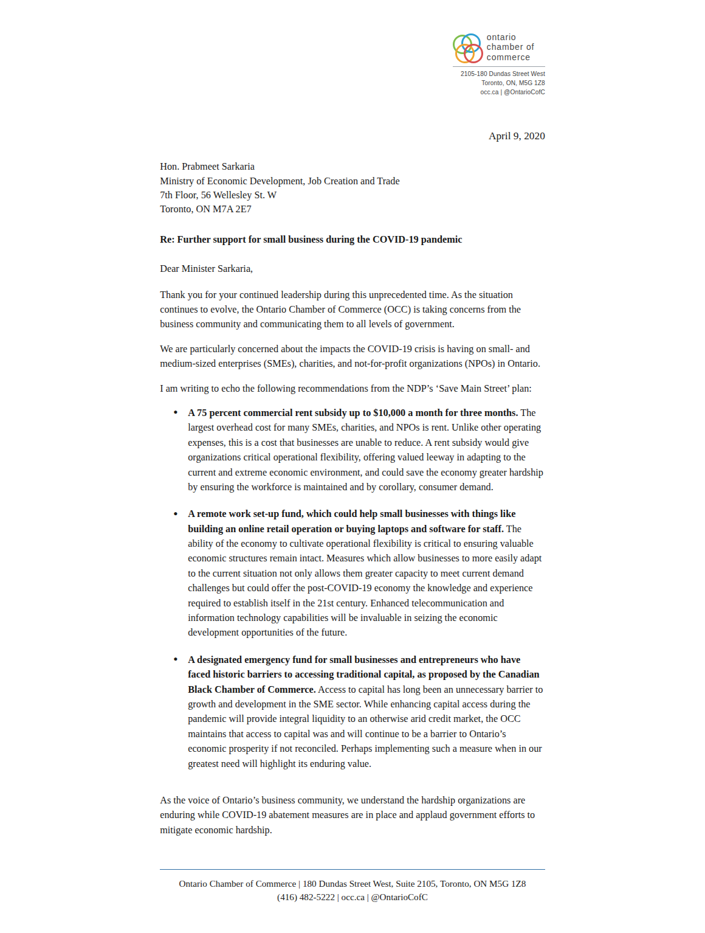ontario
chamber of
commerce
2105-180 Dundas Street West
Toronto, ON, M5G 1Z8
occ.ca | @OntarioCofC
April 9, 2020
Hon. Prabmeet Sarkaria
Ministry of Economic Development, Job Creation and Trade
7th Floor, 56 Wellesley St. W
Toronto, ON M7A 2E7
Re: Further support for small business during the COVID-19 pandemic
Dear Minister Sarkaria,
Thank you for your continued leadership during this unprecedented time. As the situation continues to evolve, the Ontario Chamber of Commerce (OCC) is taking concerns from the business community and communicating them to all levels of government.
We are particularly concerned about the impacts the COVID-19 crisis is having on small- and medium-sized enterprises (SMEs), charities, and not-for-profit organizations (NPOs) in Ontario.
I am writing to echo the following recommendations from the NDP’s ‘Save Main Street’ plan:
A 75 percent commercial rent subsidy up to $10,000 a month for three months. The largest overhead cost for many SMEs, charities, and NPOs is rent. Unlike other operating expenses, this is a cost that businesses are unable to reduce. A rent subsidy would give organizations critical operational flexibility, offering valued leeway in adapting to the current and extreme economic environment, and could save the economy greater hardship by ensuring the workforce is maintained and by corollary, consumer demand.
A remote work set-up fund, which could help small businesses with things like building an online retail operation or buying laptops and software for staff. The ability of the economy to cultivate operational flexibility is critical to ensuring valuable economic structures remain intact. Measures which allow businesses to more easily adapt to the current situation not only allows them greater capacity to meet current demand challenges but could offer the post-COVID-19 economy the knowledge and experience required to establish itself in the 21st century. Enhanced telecommunication and information technology capabilities will be invaluable in seizing the economic development opportunities of the future.
A designated emergency fund for small businesses and entrepreneurs who have faced historic barriers to accessing traditional capital, as proposed by the Canadian Black Chamber of Commerce. Access to capital has long been an unnecessary barrier to growth and development in the SME sector. While enhancing capital access during the pandemic will provide integral liquidity to an otherwise arid credit market, the OCC maintains that access to capital was and will continue to be a barrier to Ontario’s economic prosperity if not reconciled. Perhaps implementing such a measure when in our greatest need will highlight its enduring value.
As the voice of Ontario’s business community, we understand the hardship organizations are enduring while COVID-19 abatement measures are in place and applaud government efforts to mitigate economic hardship.
Ontario Chamber of Commerce | 180 Dundas Street West, Suite 2105, Toronto, ON M5G 1Z8
(416) 482-5222 | occ.ca | @OntarioCofC